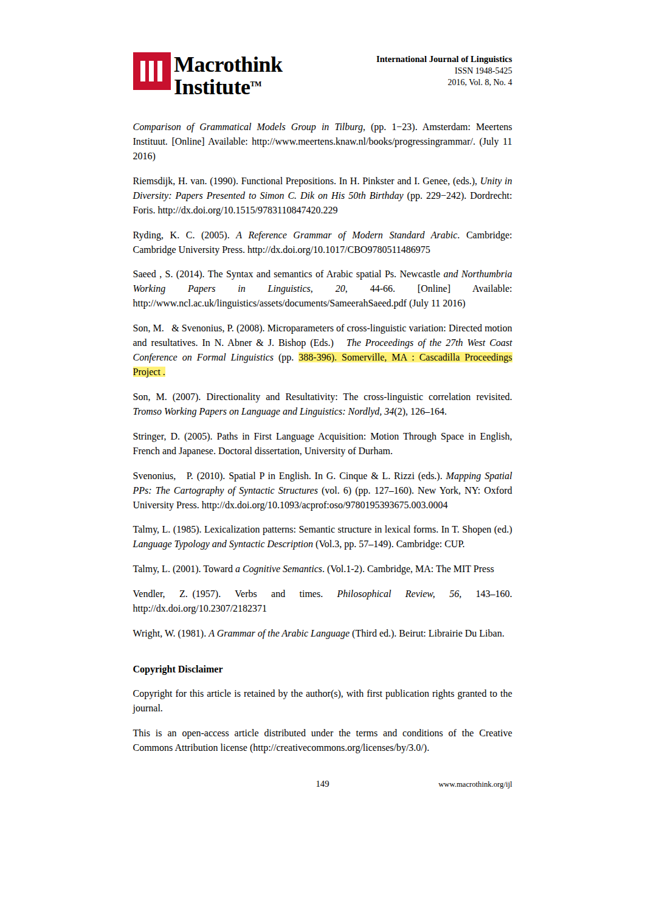Macrothink InstituteTM
International Journal of Linguistics
ISSN 1948-5425
2016, Vol. 8, No. 4
Comparison of Grammatical Models Group in Tilburg, (pp. 1−23). Amsterdam: Meertens Instituut. [Online] Available: http://www.meertens.knaw.nl/books/progressingrammar/. (July 11 2016)
Riemsdijk, H. van. (1990). Functional Prepositions. In H. Pinkster and I. Genee, (eds.), Unity in Diversity: Papers Presented to Simon C. Dik on His 50th Birthday (pp. 229−242). Dordrecht: Foris. http://dx.doi.org/10.1515/9783110847420.229
Ryding, K. C. (2005). A Reference Grammar of Modern Standard Arabic. Cambridge: Cambridge University Press. http://dx.doi.org/10.1017/CBO9780511486975
Saeed , S. (2014). The Syntax and semantics of Arabic spatial Ps. Newcastle and Northumbria Working Papers in Linguistics, 20, 44-66. [Online] Available: http://www.ncl.ac.uk/linguistics/assets/documents/SameerahSaeed.pdf (July 11 2016)
Son, M. & Svenonius, P. (2008). Microparameters of cross-linguistic variation: Directed motion and resultatives. In N. Abner & J. Bishop (Eds.) The Proceedings of the 27th West Coast Conference on Formal Linguistics (pp. 388-396). Somerville, MA : Cascadilla Proceedings Project .
Son, M. (2007). Directionality and Resultativity: The cross-linguistic correlation revisited. Tromso Working Papers on Language and Linguistics: Nordlyd, 34(2), 126–164.
Stringer, D. (2005). Paths in First Language Acquisition: Motion Through Space in English, French and Japanese. Doctoral dissertation, University of Durham.
Svenonius, P. (2010). Spatial P in English. In G. Cinque & L. Rizzi (eds.). Mapping Spatial PPs: The Cartography of Syntactic Structures (vol. 6) (pp. 127–160). New York, NY: Oxford University Press. http://dx.doi.org/10.1093/acprof:oso/9780195393675.003.0004
Talmy, L. (1985). Lexicalization patterns: Semantic structure in lexical forms. In T. Shopen (ed.) Language Typology and Syntactic Description (Vol.3, pp. 57–149). Cambridge: CUP.
Talmy, L. (2001). Toward a Cognitive Semantics. (Vol.1-2). Cambridge, MA: The MIT Press
Vendler, Z. (1957). Verbs and times. Philosophical Review, 56, 143–160. http://dx.doi.org/10.2307/2182371
Wright, W. (1981). A Grammar of the Arabic Language (Third ed.). Beirut: Librairie Du Liban.
Copyright Disclaimer
Copyright for this article is retained by the author(s), with first publication rights granted to the journal.
This is an open-access article distributed under the terms and conditions of the Creative Commons Attribution license (http://creativecommons.org/licenses/by/3.0/).
149 www.macrothink.org/ijl